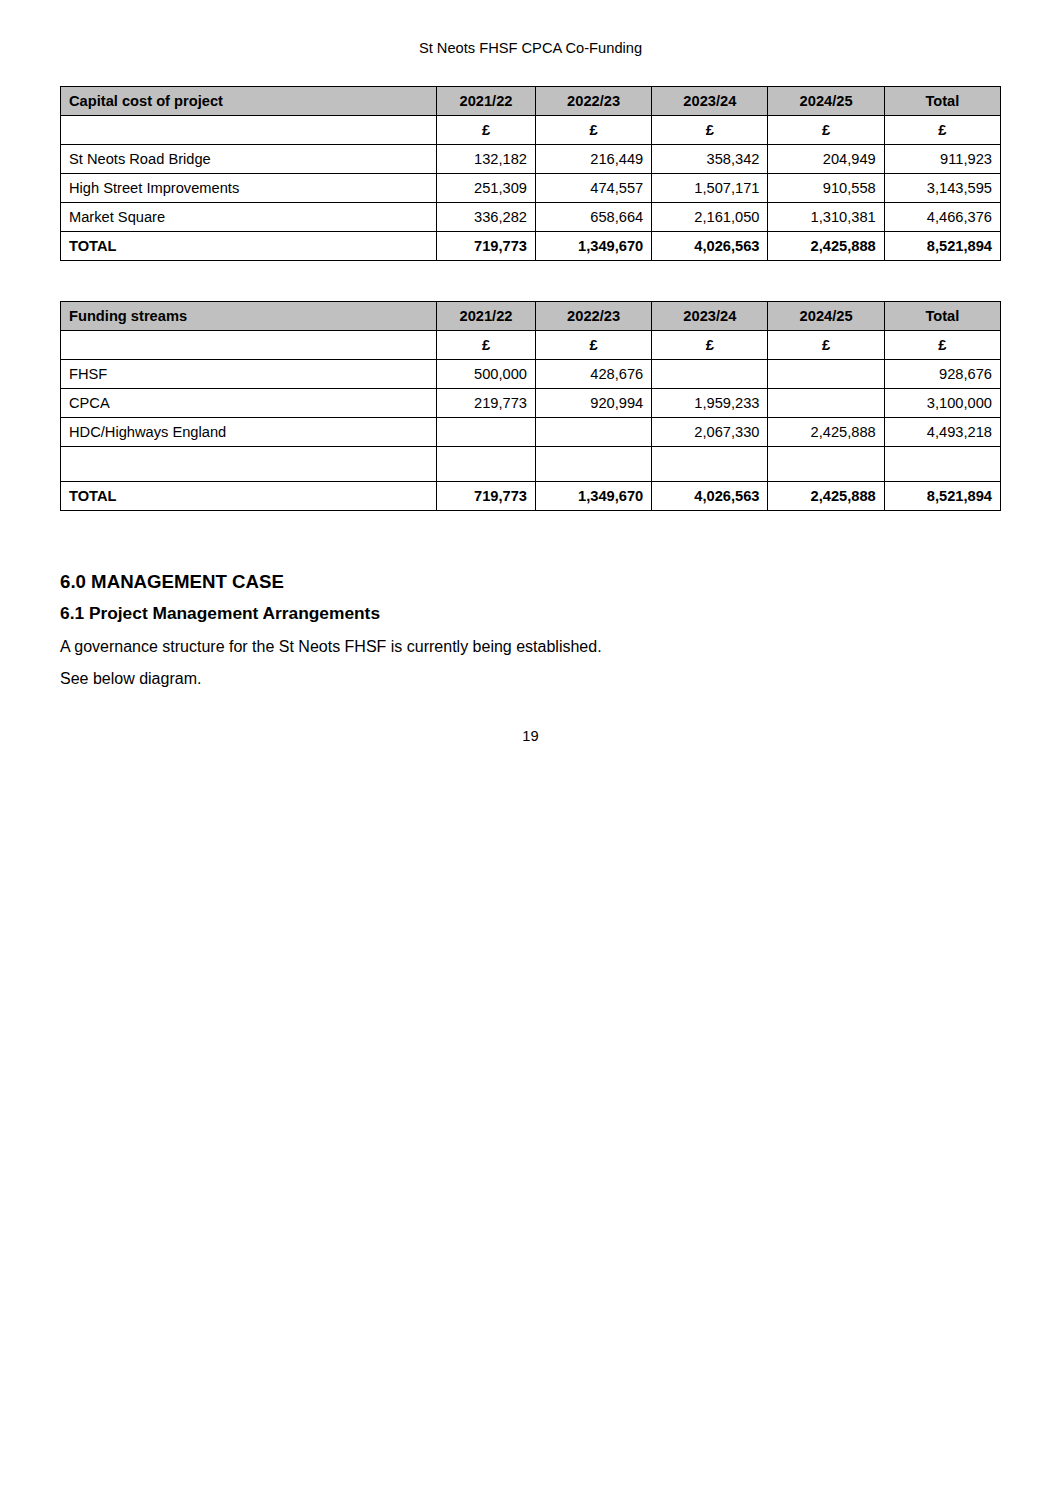St Neots FHSF CPCA Co-Funding
| Capital cost of project | 2021/22 | 2022/23 | 2023/24 | 2024/25 | Total |
| --- | --- | --- | --- | --- | --- |
| | £ | £ | £ | £ | £ |
| St Neots Road Bridge | 132,182 | 216,449 | 358,342 | 204,949 | 911,923 |
| High Street Improvements | 251,309 | 474,557 | 1,507,171 | 910,558 | 3,143,595 |
| Market Square | 336,282 | 658,664 | 2,161,050 | 1,310,381 | 4,466,376 |
| TOTAL | 719,773 | 1,349,670 | 4,026,563 | 2,425,888 | 8,521,894 |
| Funding streams | 2021/22 | 2022/23 | 2023/24 | 2024/25 | Total |
| --- | --- | --- | --- | --- | --- |
| | £ | £ | £ | £ | £ |
| FHSF | 500,000 | 428,676 | | | 928,676 |
| CPCA | 219,773 | 920,994 | 1,959,233 | | 3,100,000 |
| HDC/Highways England | | | 2,067,330 | 2,425,888 | 4,493,218 |
| TOTAL | 719,773 | 1,349,670 | 4,026,563 | 2,425,888 | 8,521,894 |
6.0 MANAGEMENT CASE
6.1 Project Management Arrangements
A governance structure for the St Neots FHSF is currently being established.
See below diagram.
19